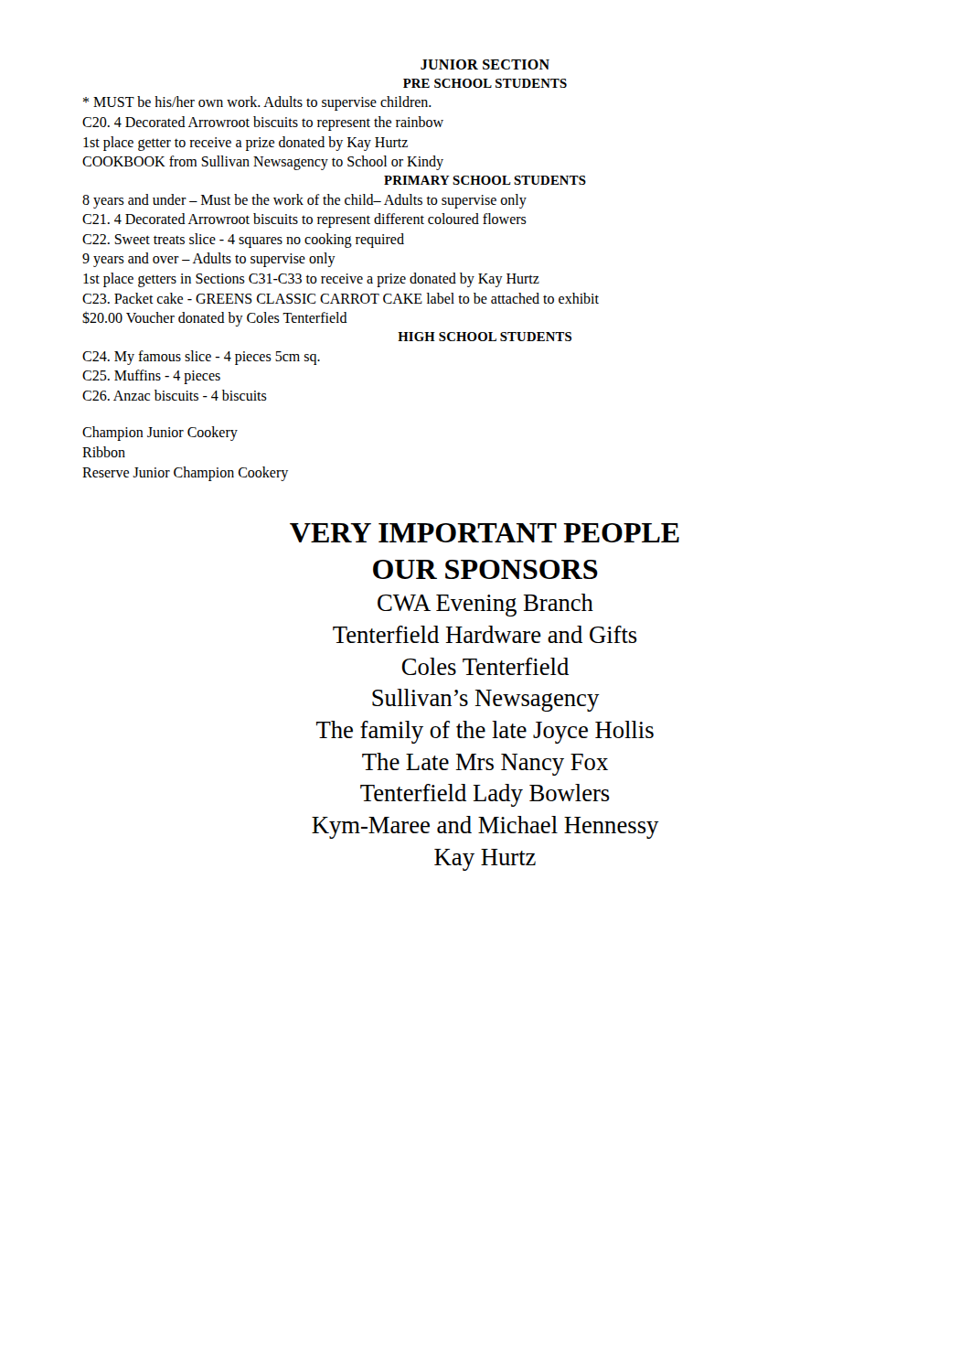JUNIOR SECTION
PRE SCHOOL STUDENTS
* MUST be his/her own work. Adults to supervise children.
C20. 4 Decorated Arrowroot biscuits to represent the rainbow
1st place getter to receive a prize donated by Kay Hurtz
COOKBOOK from Sullivan Newsagency to School or Kindy
PRIMARY SCHOOL STUDENTS
8 years and under – Must be the work of the child– Adults to supervise only
C21. 4 Decorated Arrowroot biscuits to represent different coloured flowers
C22. Sweet treats slice - 4 squares no cooking required
9 years and over – Adults to supervise only
1st place getters in Sections C31-C33 to receive a prize donated by Kay Hurtz
C23. Packet cake - GREENS CLASSIC CARROT CAKE label to be attached to exhibit
$20.00 Voucher donated by Coles Tenterfield
HIGH SCHOOL STUDENTS
C24. My famous slice - 4 pieces 5cm sq.
C25. Muffins - 4 pieces
C26. Anzac biscuits - 4 biscuits
Champion Junior Cookery
Ribbon
Reserve Junior Champion Cookery
VERY IMPORTANT PEOPLE
OUR SPONSORS
CWA Evening Branch
Tenterfield Hardware and Gifts
Coles Tenterfield
Sullivan’s Newsagency
The family of the late Joyce Hollis
The Late Mrs Nancy Fox
Tenterfield Lady Bowlers
Kym-Maree and Michael Hennessy
Kay Hurtz